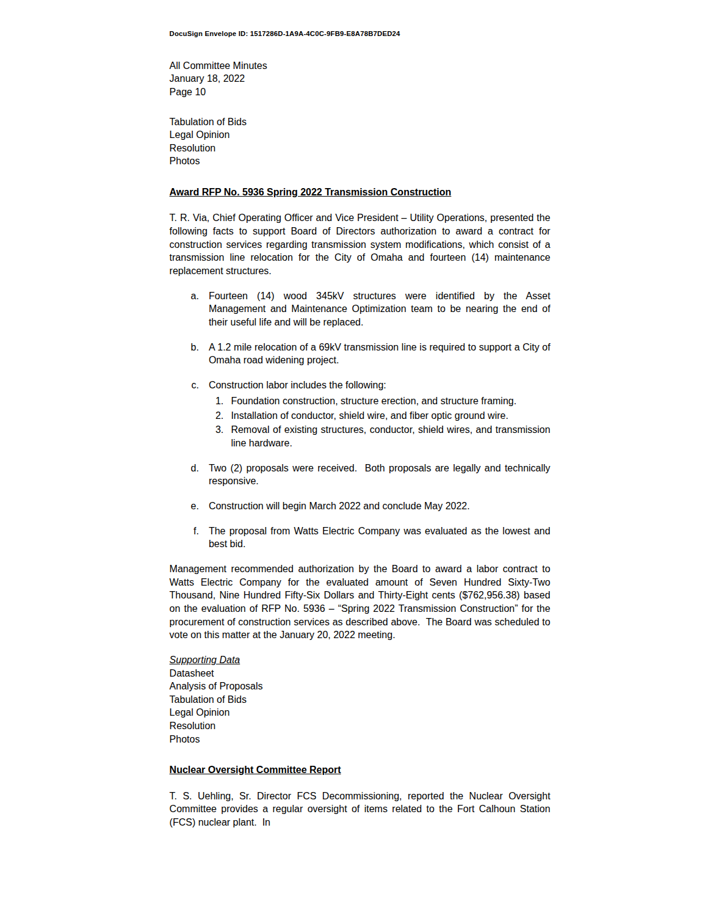DocuSign Envelope ID: 1517286D-1A9A-4C0C-9FB9-E8A78B7DED24
All Committee Minutes
January 18, 2022
Page 10
Tabulation of Bids
Legal Opinion
Resolution
Photos
Award RFP No. 5936 Spring 2022 Transmission Construction
T. R. Via, Chief Operating Officer and Vice President – Utility Operations, presented the following facts to support Board of Directors authorization to award a contract for construction services regarding transmission system modifications, which consist of a transmission line relocation for the City of Omaha and fourteen (14) maintenance replacement structures.
Fourteen (14) wood 345kV structures were identified by the Asset Management and Maintenance Optimization team to be nearing the end of their useful life and will be replaced.
A 1.2 mile relocation of a 69kV transmission line is required to support a City of Omaha road widening project.
Construction labor includes the following:
Foundation construction, structure erection, and structure framing.
Installation of conductor, shield wire, and fiber optic ground wire.
Removal of existing structures, conductor, shield wires, and transmission line hardware.
Two (2) proposals were received. Both proposals are legally and technically responsive.
Construction will begin March 2022 and conclude May 2022.
The proposal from Watts Electric Company was evaluated as the lowest and best bid.
Management recommended authorization by the Board to award a labor contract to Watts Electric Company for the evaluated amount of Seven Hundred Sixty-Two Thousand, Nine Hundred Fifty-Six Dollars and Thirty-Eight cents ($762,956.38) based on the evaluation of RFP No. 5936 – “Spring 2022 Transmission Construction” for the procurement of construction services as described above. The Board was scheduled to vote on this matter at the January 20, 2022 meeting.
Supporting Data
Datasheet
Analysis of Proposals
Tabulation of Bids
Legal Opinion
Resolution
Photos
Nuclear Oversight Committee Report
T. S. Uehling, Sr. Director FCS Decommissioning, reported the Nuclear Oversight Committee provides a regular oversight of items related to the Fort Calhoun Station (FCS) nuclear plant. In